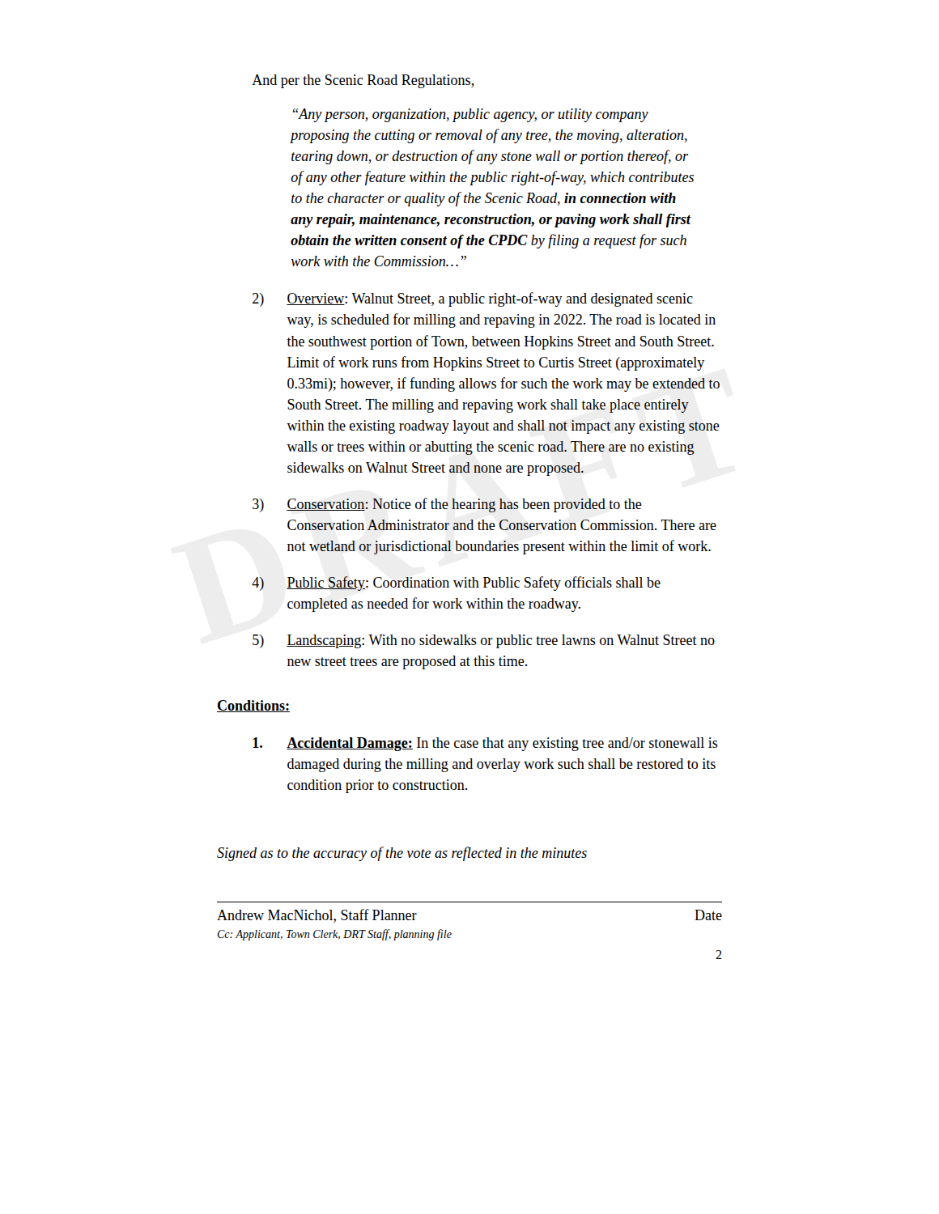DRAFT
And per the Scenic Road Regulations,
“Any person, organization, public agency, or utility company proposing the cutting or removal of any tree, the moving, alteration, tearing down, or destruction of any stone wall or portion thereof, or of any other feature within the public right-of-way, which contributes to the character or quality of the Scenic Road, in connection with any repair, maintenance, reconstruction, or paving work shall first obtain the written consent of the CPDC by filing a request for such work with the Commission…”
Overview: Walnut Street, a public right-of-way and designated scenic way, is scheduled for milling and repaving in 2022. The road is located in the southwest portion of Town, between Hopkins Street and South Street. Limit of work runs from Hopkins Street to Curtis Street (approximately 0.33mi); however, if funding allows for such the work may be extended to South Street. The milling and repaving work shall take place entirely within the existing roadway layout and shall not impact any existing stone walls or trees within or abutting the scenic road. There are no existing sidewalks on Walnut Street and none are proposed.
Conservation: Notice of the hearing has been provided to the Conservation Administrator and the Conservation Commission. There are not wetland or jurisdictional boundaries present within the limit of work.
Public Safety: Coordination with Public Safety officials shall be completed as needed for work within the roadway.
Landscaping: With no sidewalks or public tree lawns on Walnut Street no new street trees are proposed at this time.
Conditions:
Accidental Damage: In the case that any existing tree and/or stonewall is damaged during the milling and overlay work such shall be restored to its condition prior to construction.
Signed as to the accuracy of the vote as reflected in the minutes
Andrew MacNichol, Staff Planner Date
Cc: Applicant, Town Clerk, DRT Staff, planning file
2